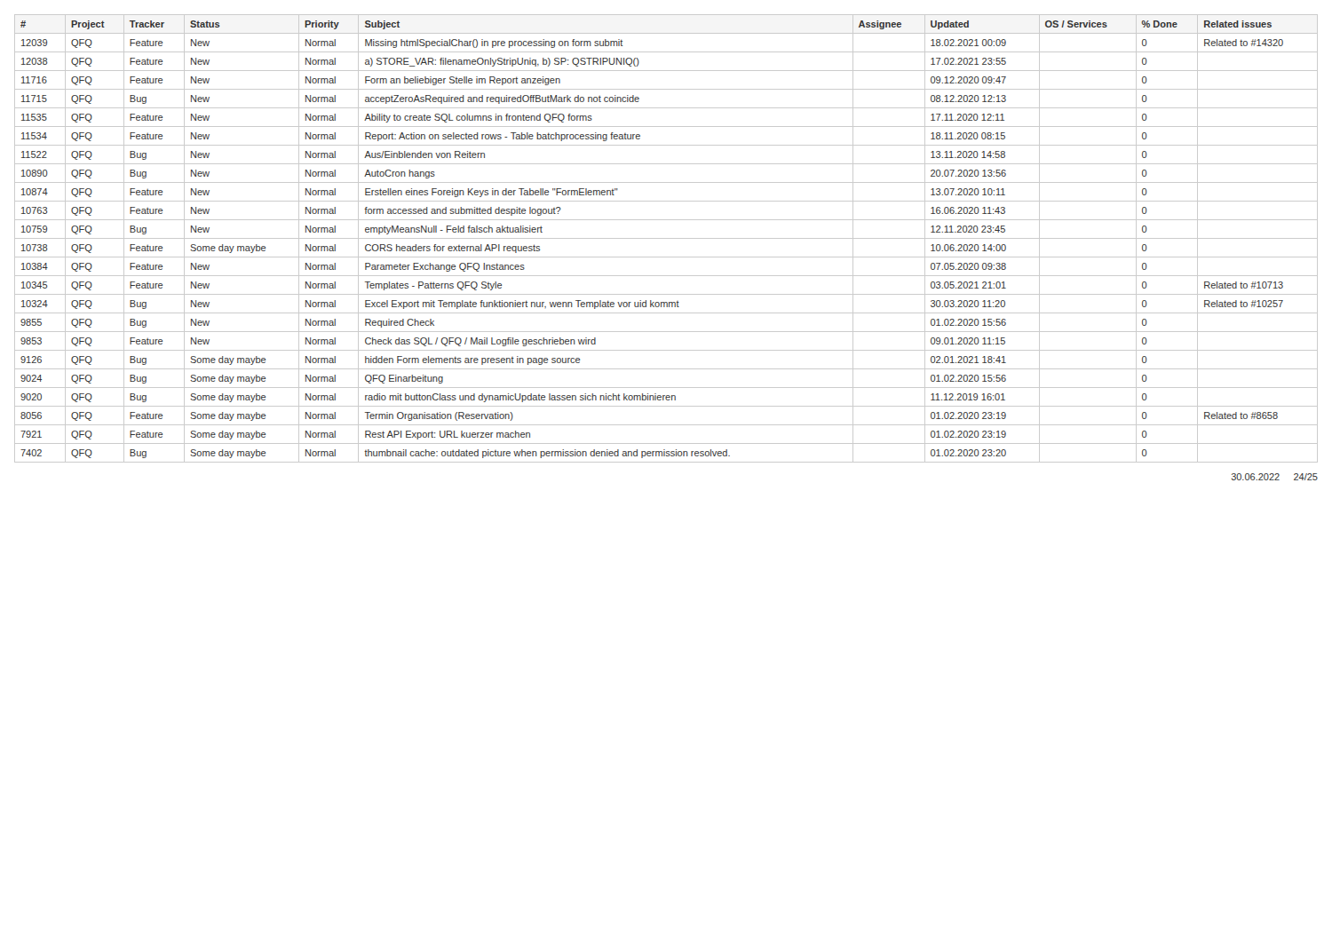| # | Project | Tracker | Status | Priority | Subject | Assignee | Updated | OS / Services | % Done | Related issues |
| --- | --- | --- | --- | --- | --- | --- | --- | --- | --- | --- |
| 12039 | QFQ | Feature | New | Normal | Missing htmlSpecialChar() in pre processing on form submit | | 18.02.2021 00:09 | | 0 | Related to #14320 |
| 12038 | QFQ | Feature | New | Normal | a) STORE_VAR: filenameOnlyStripUniq, b) SP: QSTRIPUNIQ() | | 17.02.2021 23:55 | | 0 | |
| 11716 | QFQ | Feature | New | Normal | Form an beliebiger Stelle im Report anzeigen | | 09.12.2020 09:47 | | 0 | |
| 11715 | QFQ | Bug | New | Normal | acceptZeroAsRequired and requiredOffButMark do not coincide | | 08.12.2020 12:13 | | 0 | |
| 11535 | QFQ | Feature | New | Normal | Ability to create SQL columns in frontend QFQ forms | | 17.11.2020 12:11 | | 0 | |
| 11534 | QFQ | Feature | New | Normal | Report: Action on selected rows - Table batchprocessing feature | | 18.11.2020 08:15 | | 0 | |
| 11522 | QFQ | Bug | New | Normal | Aus/Einblenden von Reitern | | 13.11.2020 14:58 | | 0 | |
| 10890 | QFQ | Bug | New | Normal | AutoCron hangs | | 20.07.2020 13:56 | | 0 | |
| 10874 | QFQ | Feature | New | Normal | Erstellen eines Foreign Keys in der Tabelle "FormElement" | | 13.07.2020 10:11 | | 0 | |
| 10763 | QFQ | Feature | New | Normal | form accessed and submitted despite logout? | | 16.06.2020 11:43 | | 0 | |
| 10759 | QFQ | Bug | New | Normal | emptyMeansNull - Feld falsch aktualisiert | | 12.11.2020 23:45 | | 0 | |
| 10738 | QFQ | Feature | Some day maybe | Normal | CORS headers for external API requests | | 10.06.2020 14:00 | | 0 | |
| 10384 | QFQ | Feature | New | Normal | Parameter Exchange QFQ Instances | | 07.05.2020 09:38 | | 0 | |
| 10345 | QFQ | Feature | New | Normal | Templates - Patterns QFQ Style | | 03.05.2021 21:01 | | 0 | Related to #10713 |
| 10324 | QFQ | Bug | New | Normal | Excel Export mit Template funktioniert nur, wenn Template vor uid kommt | | 30.03.2020 11:20 | | 0 | Related to #10257 |
| 9855 | QFQ | Bug | New | Normal | Required Check | | 01.02.2020 15:56 | | 0 | |
| 9853 | QFQ | Feature | New | Normal | Check das SQL / QFQ / Mail Logfile geschrieben wird | | 09.01.2020 11:15 | | 0 | |
| 9126 | QFQ | Bug | Some day maybe | Normal | hidden Form elements are present in page source | | 02.01.2021 18:41 | | 0 | |
| 9024 | QFQ | Bug | Some day maybe | Normal | QFQ Einarbeitung | | 01.02.2020 15:56 | | 0 | |
| 9020 | QFQ | Bug | Some day maybe | Normal | radio mit buttonClass und dynamicUpdate lassen sich nicht kombinieren | | 11.12.2019 16:01 | | 0 | |
| 8056 | QFQ | Feature | Some day maybe | Normal | Termin Organisation (Reservation) | | 01.02.2020 23:19 | | 0 | Related to #8658 |
| 7921 | QFQ | Feature | Some day maybe | Normal | Rest API Export: URL kuerzer machen | | 01.02.2020 23:19 | | 0 | |
| 7402 | QFQ | Bug | Some day maybe | Normal | thumbnail cache: outdated picture when permission denied and permission resolved. | | 01.02.2020 23:20 | | 0 | |
30.06.2022 24/25